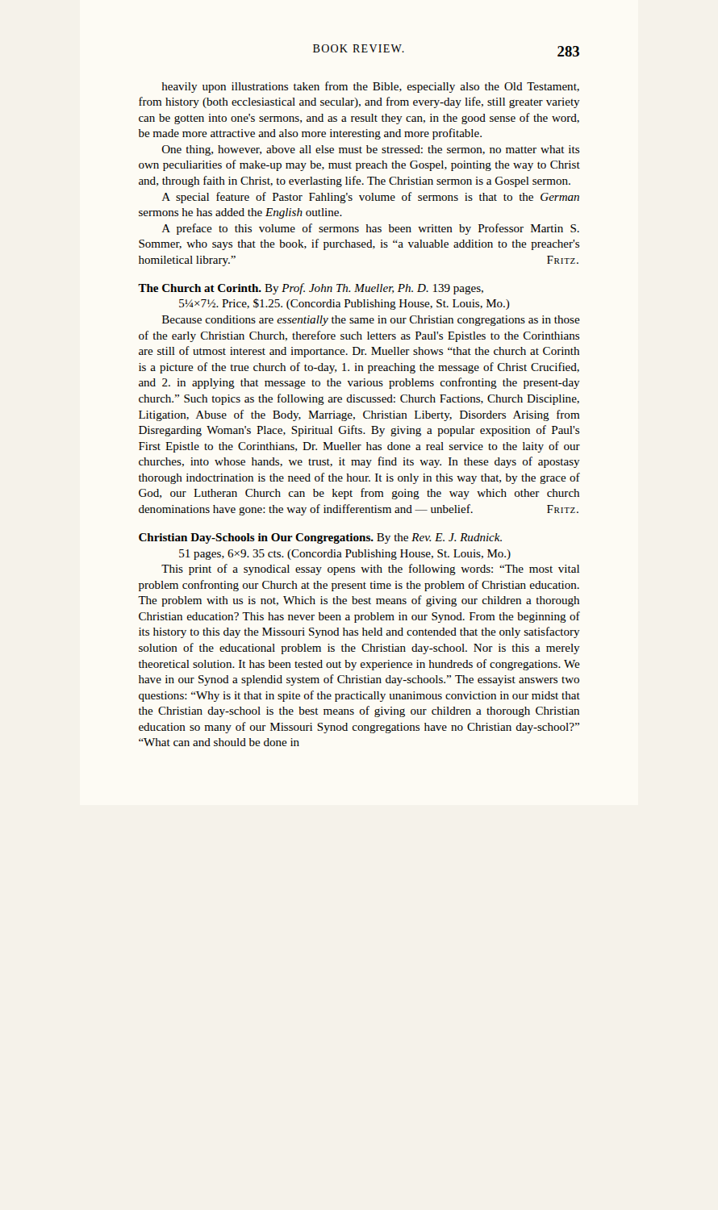Book Review. 283
heavily upon illustrations taken from the Bible, especially also the Old Testament, from history (both ecclesiastical and secular), and from every-day life, still greater variety can be gotten into one's sermons, and as a result they can, in the good sense of the word, be made more attractive and also more interesting and more profitable.
One thing, however, above all else must be stressed: the sermon, no matter what its own peculiarities of make-up may be, must preach the Gospel, pointing the way to Christ and, through faith in Christ, to everlasting life. The Christian sermon is a Gospel sermon.
A special feature of Pastor Fahling's volume of sermons is that to the German sermons he has added the English outline.
A preface to this volume of sermons has been written by Professor Martin S. Sommer, who says that the book, if purchased, is “a valuable addition to the preacher's homiletical library.” Fritz.
The Church at Corinth. By Prof. John Th. Mueller, Ph. D. 139 pages, 5¼×7½. Price, $1.25. (Concordia Publishing House, St. Louis, Mo.)
Because conditions are essentially the same in our Christian congregations as in those of the early Christian Church, therefore such letters as Paul's Epistles to the Corinthians are still of utmost interest and importance. Dr. Mueller shows “that the church at Corinth is a picture of the true church of to-day, 1. in preaching the message of Christ Crucified, and 2. in applying that message to the various problems confronting the present-day church.” Such topics as the following are discussed: Church Factions, Church Discipline, Litigation, Abuse of the Body, Marriage, Christian Liberty, Disorders Arising from Disregarding Woman's Place, Spiritual Gifts. By giving a popular exposition of Paul's First Epistle to the Corinthians, Dr. Mueller has done a real service to the laity of our churches, into whose hands, we trust, it may find its way. In these days of apostasy thorough indoctrination is the need of the hour. It is only in this way that, by the grace of God, our Lutheran Church can be kept from going the way which other church denominations have gone: the way of indifferentism and — unbelief. Fritz.
Christian Day-Schools in Our Congregations. By the Rev. E. J. Rudnick. 51 pages, 6×9. 35 cts. (Concordia Publishing House, St. Louis, Mo.)
This print of a synodical essay opens with the following words: “The most vital problem confronting our Church at the present time is the problem of Christian education. The problem with us is not, Which is the best means of giving our children a thorough Christian education? This has never been a problem in our Synod. From the beginning of its history to this day the Missouri Synod has held and contended that the only satisfactory solution of the educational problem is the Christian day-school. Nor is this a merely theoretical solution. It has been tested out by experience in hundreds of congregations. We have in our Synod a splendid system of Christian day-schools.” The essayist answers two questions: “Why is it that in spite of the practically unanimous conviction in our midst that the Christian day-school is the best means of giving our children a thorough Christian education so many of our Missouri Synod congregations have no Christian day-school?” “What can and should be done in